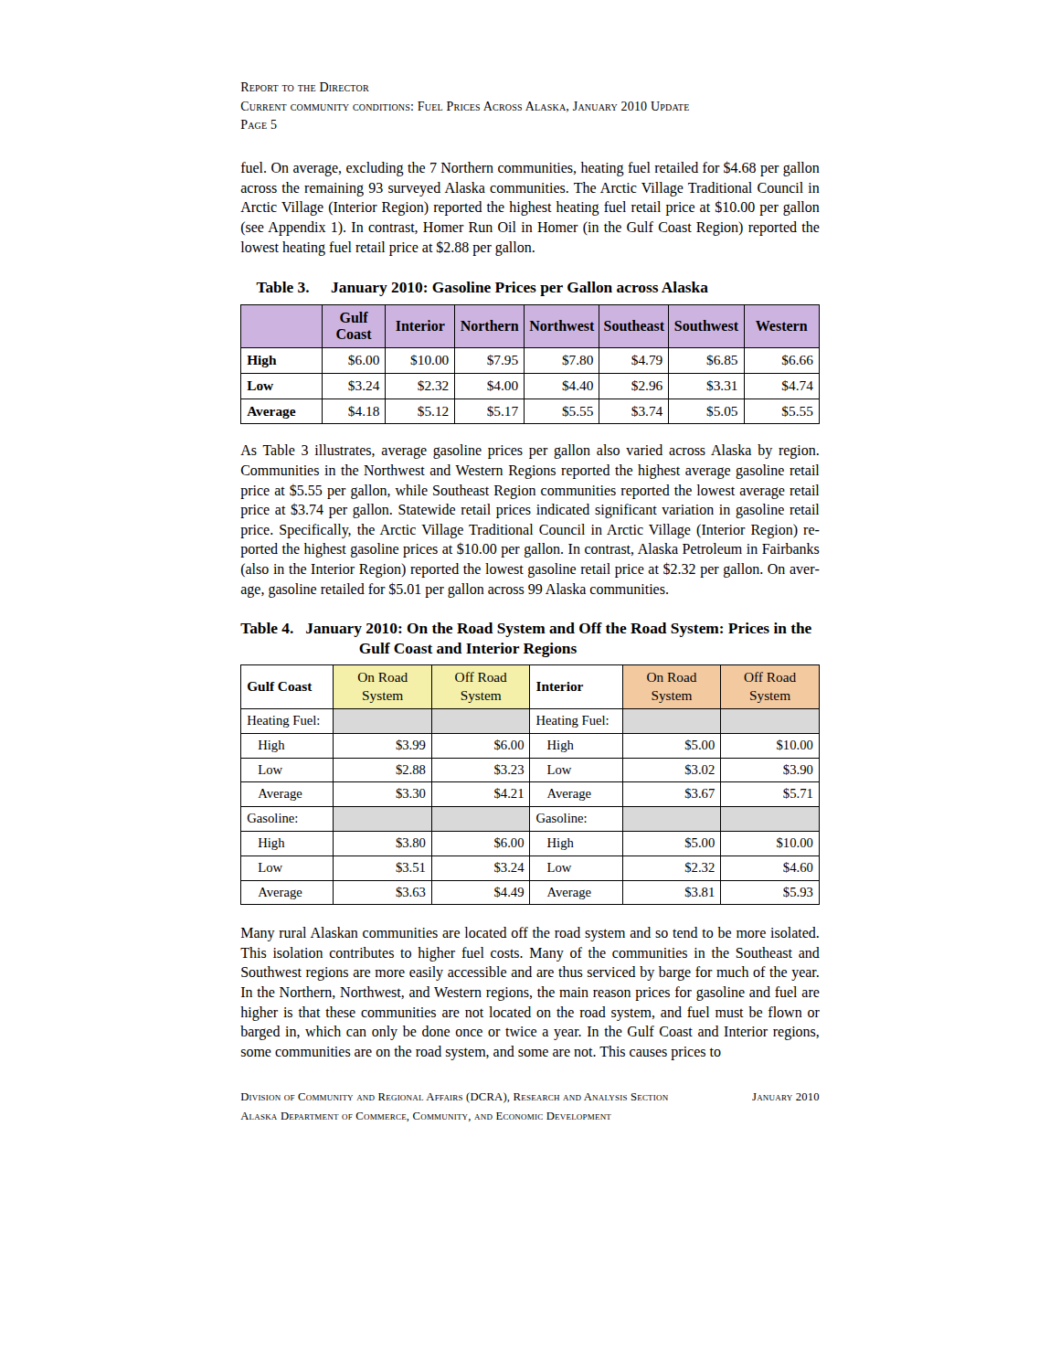Report to the Director
Current community conditions: Fuel Prices Across Alaska, January 2010 Update
Page 5
fuel. On average, excluding the 7 Northern communities, heating fuel retailed for $4.68 per gallon across the remaining 93 surveyed Alaska communities. The Arctic Village Traditional Council in Arctic Village (Interior Region) reported the highest heating fuel retail price at $10.00 per gallon (see Appendix 1). In contrast, Homer Run Oil in Homer (in the Gulf Coast Region) reported the lowest heating fuel retail price at $2.88 per gallon.
Table 3. January 2010: Gasoline Prices per Gallon across Alaska
| | Gulf Coast | Interior | Northern | Northwest | Southeast | Southwest | Western |
| --- | --- | --- | --- | --- | --- | --- | --- |
| High | $6.00 | $10.00 | $7.95 | $7.80 | $4.79 | $6.85 | $6.66 |
| Low | $3.24 | $2.32 | $4.00 | $4.40 | $2.96 | $3.31 | $4.74 |
| Average | $4.18 | $5.12 | $5.17 | $5.55 | $3.74 | $5.05 | $5.55 |
As Table 3 illustrates, average gasoline prices per gallon also varied across Alaska by region. Communities in the Northwest and Western Regions reported the highest average gasoline retail price at $5.55 per gallon, while Southeast Region communities reported the lowest average retail price at $3.74 per gallon. Statewide retail prices indicated significant variation in gasoline retail price. Specifically, the Arctic Village Traditional Council in Arctic Village (Interior Region) reported the highest gasoline prices at $10.00 per gallon. In contrast, Alaska Petroleum in Fairbanks (also in the Interior Region) reported the lowest gasoline retail price at $2.32 per gallon. On average, gasoline retailed for $5.01 per gallon across 99 Alaska communities.
Table 4. January 2010: On the Road System and Off the Road System: Prices in the Gulf Coast and Interior Regions
| Gulf Coast | On Road System | Off Road System | Interior | On Road System | Off Road System |
| --- | --- | --- | --- | --- | --- |
| Heating Fuel: | | | Heating Fuel: | | |
| High | $3.99 | $6.00 | High | $5.00 | $10.00 |
| Low | $2.88 | $3.23 | Low | $3.02 | $3.90 |
| Average | $3.30 | $4.21 | Average | $3.67 | $5.71 |
| Gasoline: | | | Gasoline: | | |
| High | $3.80 | $6.00 | High | $5.00 | $10.00 |
| Low | $3.51 | $3.24 | Low | $2.32 | $4.60 |
| Average | $3.63 | $4.49 | Average | $3.81 | $5.93 |
Many rural Alaskan communities are located off the road system and so tend to be more isolated. This isolation contributes to higher fuel costs. Many of the communities in the Southeast and Southwest regions are more easily accessible and are thus serviced by barge for much of the year. In the Northern, Northwest, and Western regions, the main reason prices for gasoline and fuel are higher is that these communities are not located on the road system, and fuel must be flown or barged in, which can only be done once or twice a year. In the Gulf Coast and Interior regions, some communities are on the road system, and some are not. This causes prices to
Division of Community and Regional Affairs (DCRA), Research and Analysis Section
January 2010
Alaska Department of Commerce, Community, and Economic Development